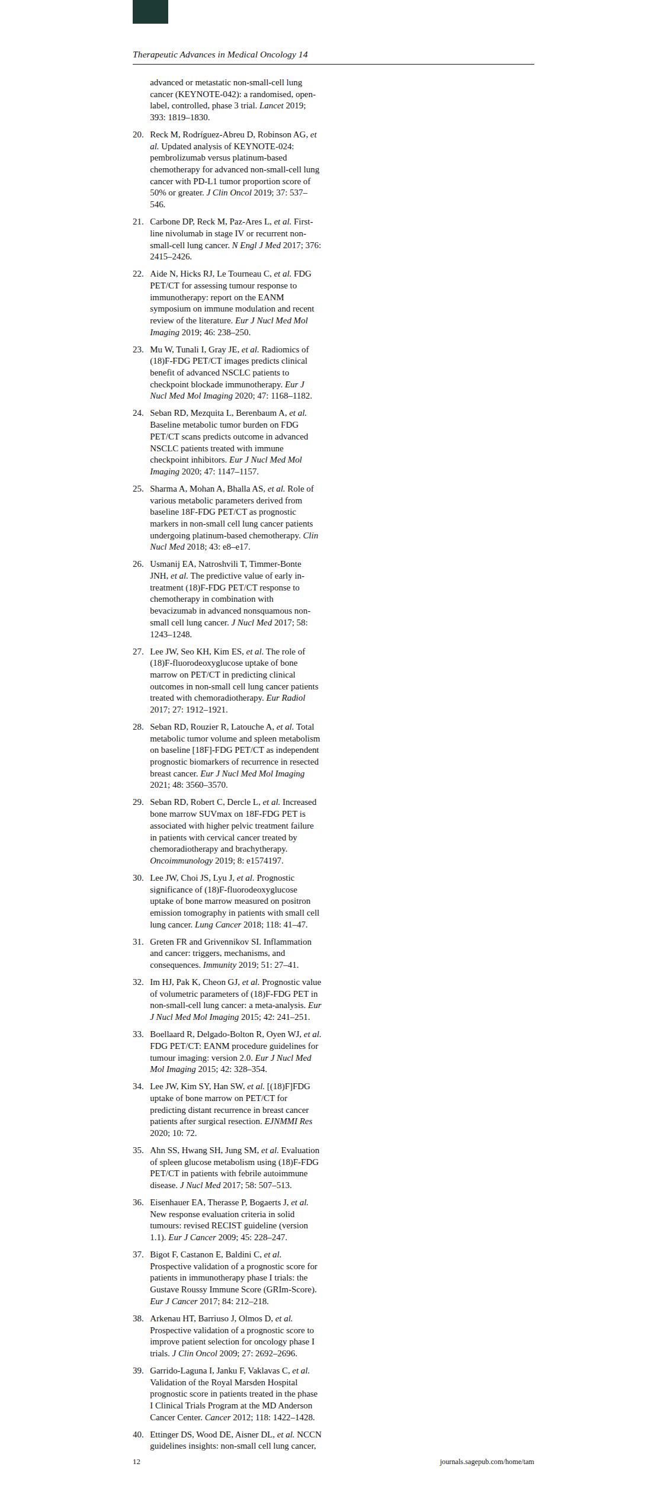Therapeutic Advances in Medical Oncology 14
advanced or metastatic non-small-cell lung cancer (KEYNOTE-042): a randomised, open-label, controlled, phase 3 trial. Lancet 2019; 393: 1819–1830.
20. Reck M, Rodríguez-Abreu D, Robinson AG, et al. Updated analysis of KEYNOTE-024: pembrolizumab versus platinum-based chemotherapy for advanced non-small-cell lung cancer with PD-L1 tumor proportion score of 50% or greater. J Clin Oncol 2019; 37: 537–546.
21. Carbone DP, Reck M, Paz-Ares L, et al. First-line nivolumab in stage IV or recurrent non-small-cell lung cancer. N Engl J Med 2017; 376: 2415–2426.
22. Aide N, Hicks RJ, Le Tourneau C, et al. FDG PET/CT for assessing tumour response to immunotherapy: report on the EANM symposium on immune modulation and recent review of the literature. Eur J Nucl Med Mol Imaging 2019; 46: 238–250.
23. Mu W, Tunali I, Gray JE, et al. Radiomics of (18)F-FDG PET/CT images predicts clinical benefit of advanced NSCLC patients to checkpoint blockade immunotherapy. Eur J Nucl Med Mol Imaging 2020; 47: 1168–1182.
24. Seban RD, Mezquita L, Berenbaum A, et al. Baseline metabolic tumor burden on FDG PET/CT scans predicts outcome in advanced NSCLC patients treated with immune checkpoint inhibitors. Eur J Nucl Med Mol Imaging 2020; 47: 1147–1157.
25. Sharma A, Mohan A, Bhalla AS, et al. Role of various metabolic parameters derived from baseline 18F-FDG PET/CT as prognostic markers in non-small cell lung cancer patients undergoing platinum-based chemotherapy. Clin Nucl Med 2018; 43: e8–e17.
26. Usmanij EA, Natroshvili T, Timmer-Bonte JNH, et al. The predictive value of early in-treatment (18)F-FDG PET/CT response to chemotherapy in combination with bevacizumab in advanced nonsquamous non-small cell lung cancer. J Nucl Med 2017; 58: 1243–1248.
27. Lee JW, Seo KH, Kim ES, et al. The role of (18)F-fluorodeoxyglucose uptake of bone marrow on PET/CT in predicting clinical outcomes in non-small cell lung cancer patients treated with chemoradiotherapy. Eur Radiol 2017; 27: 1912–1921.
28. Seban RD, Rouzier R, Latouche A, et al. Total metabolic tumor volume and spleen metabolism on baseline [18F]-FDG PET/CT as independent prognostic biomarkers of recurrence in resected breast cancer. Eur J Nucl Med Mol Imaging 2021; 48: 3560–3570.
29. Seban RD, Robert C, Dercle L, et al. Increased bone marrow SUVmax on 18F-FDG PET is associated with higher pelvic treatment failure in patients with cervical cancer treated by chemoradiotherapy and brachytherapy. Oncoimmunology 2019; 8: e1574197.
30. Lee JW, Choi JS, Lyu J, et al. Prognostic significance of (18)F-fluorodeoxyglucose uptake of bone marrow measured on positron emission tomography in patients with small cell lung cancer. Lung Cancer 2018; 118: 41–47.
31. Greten FR and Grivennikov SI. Inflammation and cancer: triggers, mechanisms, and consequences. Immunity 2019; 51: 27–41.
32. Im HJ, Pak K, Cheon GJ, et al. Prognostic value of volumetric parameters of (18)F-FDG PET in non-small-cell lung cancer: a meta-analysis. Eur J Nucl Med Mol Imaging 2015; 42: 241–251.
33. Boellaard R, Delgado-Bolton R, Oyen WJ, et al. FDG PET/CT: EANM procedure guidelines for tumour imaging: version 2.0. Eur J Nucl Med Mol Imaging 2015; 42: 328–354.
34. Lee JW, Kim SY, Han SW, et al. [(18)F]FDG uptake of bone marrow on PET/CT for predicting distant recurrence in breast cancer patients after surgical resection. EJNMMI Res 2020; 10: 72.
35. Ahn SS, Hwang SH, Jung SM, et al. Evaluation of spleen glucose metabolism using (18)F-FDG PET/CT in patients with febrile autoimmune disease. J Nucl Med 2017; 58: 507–513.
36. Eisenhauer EA, Therasse P, Bogaerts J, et al. New response evaluation criteria in solid tumours: revised RECIST guideline (version 1.1). Eur J Cancer 2009; 45: 228–247.
37. Bigot F, Castanon E, Baldini C, et al. Prospective validation of a prognostic score for patients in immunotherapy phase I trials: the Gustave Roussy Immune Score (GRIm-Score). Eur J Cancer 2017; 84: 212–218.
38. Arkenau HT, Barriuso J, Olmos D, et al. Prospective validation of a prognostic score to improve patient selection for oncology phase I trials. J Clin Oncol 2009; 27: 2692–2696.
39. Garrido-Laguna I, Janku F, Vaklavas C, et al. Validation of the Royal Marsden Hospital prognostic score in patients treated in the phase I Clinical Trials Program at the MD Anderson Cancer Center. Cancer 2012; 118: 1422–1428.
40. Ettinger DS, Wood DE, Aisner DL, et al. NCCN guidelines insights: non-small cell lung cancer,
12 journals.sagepub.com/home/tam